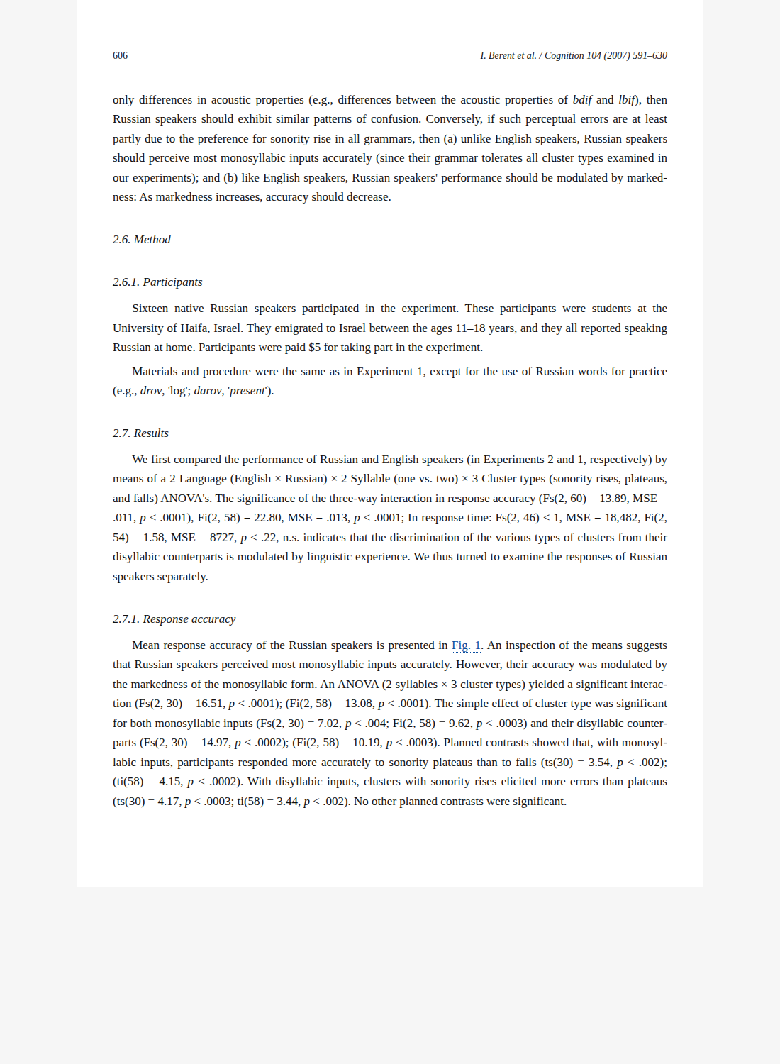606 I. Berent et al. / Cognition 104 (2007) 591–630
only differences in acoustic properties (e.g., differences between the acoustic properties of bdif and lbif), then Russian speakers should exhibit similar patterns of confusion. Conversely, if such perceptual errors are at least partly due to the preference for sonority rise in all grammars, then (a) unlike English speakers, Russian speakers should perceive most monosyllabic inputs accurately (since their grammar tolerates all cluster types examined in our experiments); and (b) like English speakers, Russian speakers' performance should be modulated by markedness: As markedness increases, accuracy should decrease.
2.6. Method
2.6.1. Participants
Sixteen native Russian speakers participated in the experiment. These participants were students at the University of Haifa, Israel. They emigrated to Israel between the ages 11–18 years, and they all reported speaking Russian at home. Participants were paid $5 for taking part in the experiment.
Materials and procedure were the same as in Experiment 1, except for the use of Russian words for practice (e.g., drov, 'log'; darov, 'present').
2.7. Results
We first compared the performance of Russian and English speakers (in Experiments 2 and 1, respectively) by means of a 2 Language (English × Russian) × 2 Syllable (one vs. two) × 3 Cluster types (sonority rises, plateaus, and falls) ANOVA's. The significance of the three-way interaction in response accuracy (Fs(2, 60) = 13.89, MSE = .011, p < .0001), Fi(2, 58) = 22.80, MSE = .013, p < .0001; In response time: Fs(2, 46) < 1, MSE = 18,482, Fi(2, 54) = 1.58, MSE = 8727, p < .22, n.s. indicates that the discrimination of the various types of clusters from their disyllabic counterparts is modulated by linguistic experience. We thus turned to examine the responses of Russian speakers separately.
2.7.1. Response accuracy
Mean response accuracy of the Russian speakers is presented in Fig. 1. An inspection of the means suggests that Russian speakers perceived most monosyllabic inputs accurately. However, their accuracy was modulated by the markedness of the monosyllabic form. An ANOVA (2 syllables × 3 cluster types) yielded a significant interaction (Fs(2, 30) = 16.51, p < .0001); (Fi(2, 58) = 13.08, p < .0001). The simple effect of cluster type was significant for both monosyllabic inputs (Fs(2, 30) = 7.02, p < .004; Fi(2, 58) = 9.62, p < .0003) and their disyllabic counterparts (Fs(2, 30) = 14.97, p < .0002); (Fi(2, 58) = 10.19, p < .0003). Planned contrasts showed that, with monosyllabic inputs, participants responded more accurately to sonority plateaus than to falls (ts(30) = 3.54, p < .002); (ti(58) = 4.15, p < .0002). With disyllabic inputs, clusters with sonority rises elicited more errors than plateaus (ts(30) = 4.17, p < .0003; ti(58) = 3.44, p < .002). No other planned contrasts were significant.